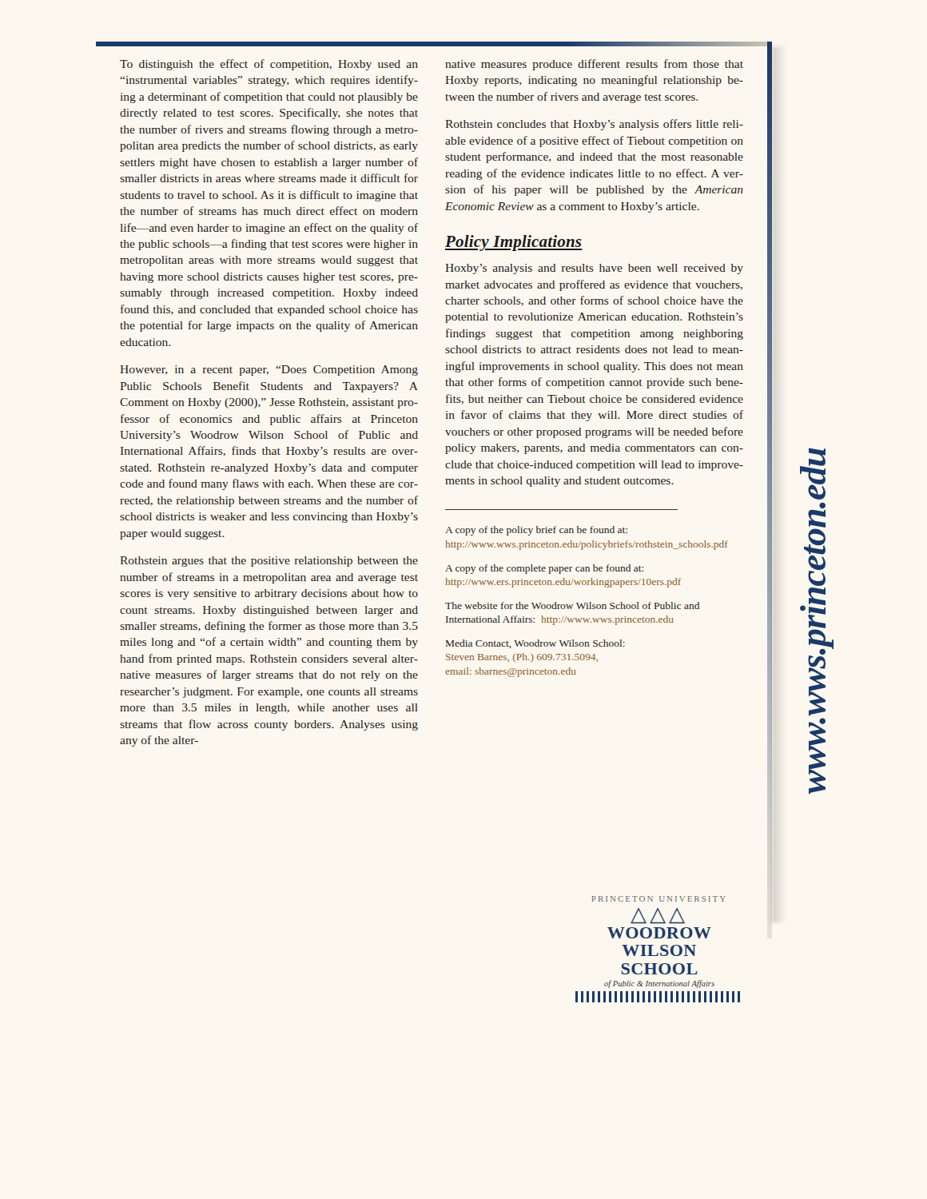To distinguish the effect of competition, Hoxby used an “instrumental variables” strategy, which requires identifying a determinant of competition that could not plausibly be directly related to test scores. Specifically, she notes that the number of rivers and streams flowing through a metropolitan area predicts the number of school districts, as early settlers might have chosen to establish a larger number of smaller districts in areas where streams made it difficult for students to travel to school. As it is difficult to imagine that the number of streams has much direct effect on modern life—and even harder to imagine an effect on the quality of the public schools—a finding that test scores were higher in metropolitan areas with more streams would suggest that having more school districts causes higher test scores, presumably through increased competition. Hoxby indeed found this, and concluded that expanded school choice has the potential for large impacts on the quality of American education.
However, in a recent paper, “Does Competition Among Public Schools Benefit Students and Taxpayers? A Comment on Hoxby (2000),” Jesse Rothstein, assistant professor of economics and public affairs at Princeton University’s Woodrow Wilson School of Public and International Affairs, finds that Hoxby’s results are overstated. Rothstein re-analyzed Hoxby’s data and computer code and found many flaws with each. When these are corrected, the relationship between streams and the number of school districts is weaker and less convincing than Hoxby’s paper would suggest.
Rothstein argues that the positive relationship between the number of streams in a metropolitan area and average test scores is very sensitive to arbitrary decisions about how to count streams. Hoxby distinguished between larger and smaller streams, defining the former as those more than 3.5 miles long and “of a certain width” and counting them by hand from printed maps. Rothstein considers several alternative measures of larger streams that do not rely on the researcher’s judgment. For example, one counts all streams more than 3.5 miles in length, while another uses all streams that flow across county borders. Analyses using any of the alter-
native measures produce different results from those that Hoxby reports, indicating no meaningful relationship between the number of rivers and average test scores.
Rothstein concludes that Hoxby’s analysis offers little reliable evidence of a positive effect of Tiebout competition on student performance, and indeed that the most reasonable reading of the evidence indicates little to no effect. A version of his paper will be published by the American Economic Review as a comment to Hoxby’s article.
Policy Implications
Hoxby’s analysis and results have been well received by market advocates and proffered as evidence that vouchers, charter schools, and other forms of school choice have the potential to revolutionize American education. Rothstein’s findings suggest that competition among neighboring school districts to attract residents does not lead to meaningful improvements in school quality. This does not mean that other forms of competition cannot provide such benefits, but neither can Tiebout choice be considered evidence in favor of claims that they will. More direct studies of vouchers or other proposed programs will be needed before policy makers, parents, and media commentators can conclude that choice-induced competition will lead to improvements in school quality and student outcomes.
A copy of the policy brief can be found at:
http://www.wws.princeton.edu/policybriefs/rothstein_schools.pdf
A copy of the complete paper can be found at:
http://www.ers.princeton.edu/workingpapers/10ers.pdf
The website for the Woodrow Wilson School of Public and International Affairs: http://www.wws.princeton.edu
Media Contact, Woodrow Wilson School:
Steven Barnes, (Ph.) 609.731.5094,
email: sbarnes@princeton.edu
www.wws.princeton.edu
PRINCETON UNIVERSITY
△△△
WOODROW
WILSON
SCHOOL
of Public & International Affairs